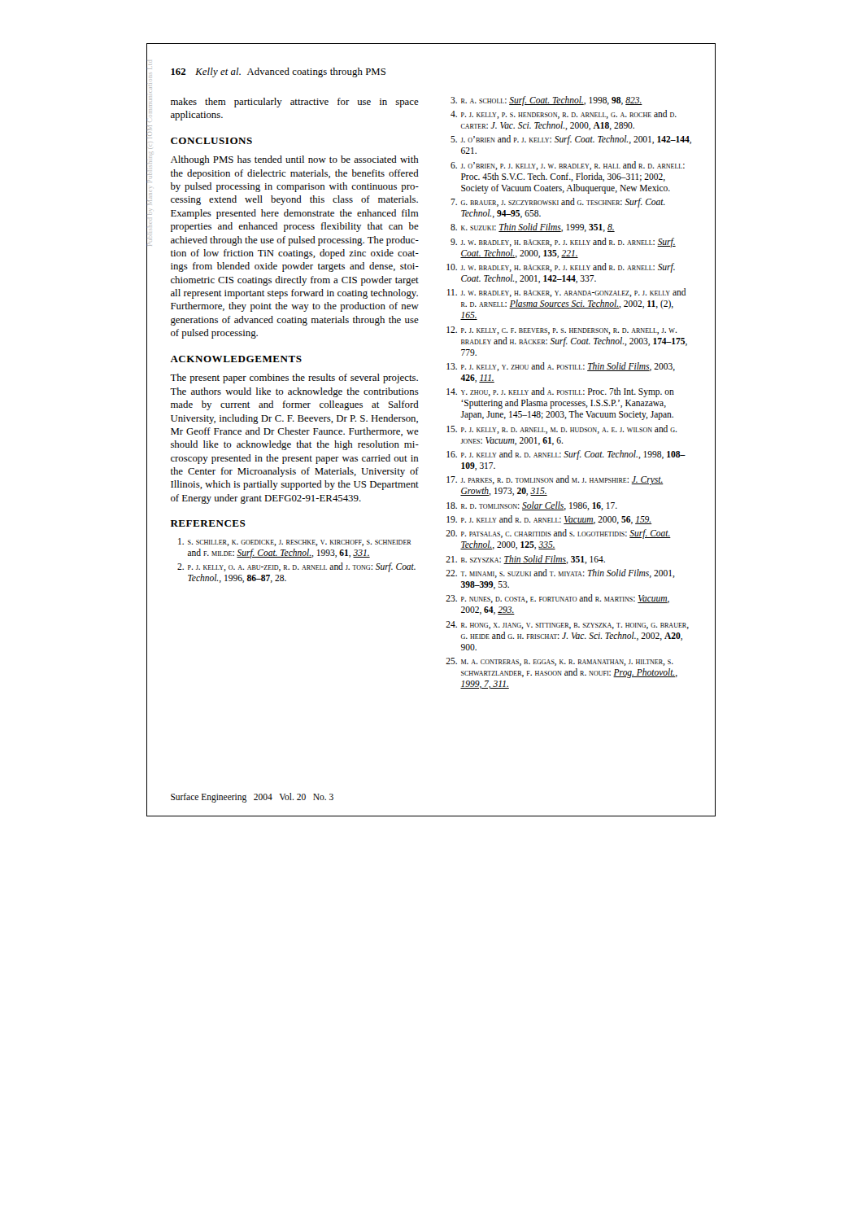Published by Maney Publishing (c) IOM Communications Ltd
162 Kelly et al. Advanced coatings through PMS
makes them particularly attractive for use in space applications.
Conclusions
Although PMS has tended until now to be associated with the deposition of dielectric materials, the benefits offered by pulsed processing in comparison with continuous processing extend well beyond this class of materials. Examples presented here demonstrate the enhanced film properties and enhanced process flexibility that can be achieved through the use of pulsed processing. The production of low friction TiN coatings, doped zinc oxide coatings from blended oxide powder targets and dense, stoichiometric CIS coatings directly from a CIS powder target all represent important steps forward in coating technology. Furthermore, they point the way to the production of new generations of advanced coating materials through the use of pulsed processing.
Acknowledgements
The present paper combines the results of several projects. The authors would like to acknowledge the contributions made by current and former colleagues at Salford University, including Dr C. F. Beevers, Dr P. S. Henderson, Mr Geoff France and Dr Chester Faunce. Furthermore, we should like to acknowledge that the high resolution microscopy presented in the present paper was carried out in the Center for Microanalysis of Materials, University of Illinois, which is partially supported by the US Department of Energy under grant DEFG02-91-ER45439.
References
s. schiller, k. goedicke, j. reschke, v. kirchoff, s. schneider and f. milde: Surf. Coat. Technol., 1993, 61, 331.
p. j. kelly, o. a. abu-zeid, r. d. arnell and j. tong: Surf. Coat. Technol., 1996, 86–87, 28.
r. a. scholl: Surf. Coat. Technol., 1998, 98, 823.
p. j. kelly, p. s. henderson, r. d. arnell, g. a. roche and d. carter: J. Vac. Sci. Technol., 2000, A18, 2890.
j. o’brien and p. j. kelly: Surf. Coat. Technol., 2001, 142–144, 621.
j. o’brien, p. j. kelly, j. w. bradley, r. hall and r. d. arnell: Proc. 45th S.V.C. Tech. Conf., Florida, 306–311; 2002, Society of Vacuum Coaters, Albuquerque, New Mexico.
g. brauer, j. szczyrbowski and g. teschner: Surf. Coat. Technol., 94–95, 658.
k. suzuki: Thin Solid Films, 1999, 351, 8.
j. w. bradley, h. bäcker, p. j. kelly and r. d. arnell: Surf. Coat. Technol., 2000, 135, 221.
j. w. bradley, h. bäcker, p. j. kelly and r. d. arnell: Surf. Coat. Technol., 2001, 142–144, 337.
j. w. bradley, h. bäcker, y. aranda-gonzalez, p. j. kelly and r. d. arnell: Plasma Sources Sci. Technol., 2002, 11, (2), 165.
p. j. kelly, c. f. beevers, p. s. henderson, r. d. arnell, j. w. bradley and h. bäcker: Surf. Coat. Technol., 2003, 174–175, 779.
p. j. kelly, y. zhou and a. postill: Thin Solid Films, 2003, 426, 111.
y. zhou, p. j. kelly and a. postill: Proc. 7th Int. Symp. on ‘Sputtering and Plasma processes, I.S.S.P.’, Kanazawa, Japan, June, 145–148; 2003, The Vacuum Society, Japan.
p. j. kelly, r. d. arnell, m. d. hudson, a. e. j. wilson and g. jones: Vacuum, 2001, 61, 6.
p. j. kelly and r. d. arnell: Surf. Coat. Technol., 1998, 108–109, 317.
j. parkes, r. d. tomlinson and m. j. hampshire: J. Cryst. Growth, 1973, 20, 315.
r. d. tomlinson: Solar Cells, 1986, 16, 17.
p. j. kelly and r. d. arnell: Vacuum, 2000, 56, 159.
p. patsalas, c. charitidis and s. logothetidis: Surf. Coat. Technol., 2000, 125, 335.
b. szyszka: Thin Solid Films, 351, 164.
t. minami, s. suzuki and t. miyata: Thin Solid Films, 2001, 398–399, 53.
p. nunes, d. costa, e. fortunato and r. martins: Vacuum, 2002, 64, 293.
r. hong, x. jiang, v. sittinger, b. szyszka, t. hoing, g. brauer, g. heide and g. h. frischat: J. Vac. Sci. Technol., 2002, A20, 900.
m. a. contreras, b. eggas, k. r. ramanathan, j. hiltner, s. schwartzlander, f. hasoon and r. noufi: Prog. Photovolt., 1999, 7, 311.
Surface Engineering 2004 Vol. 20 No. 3